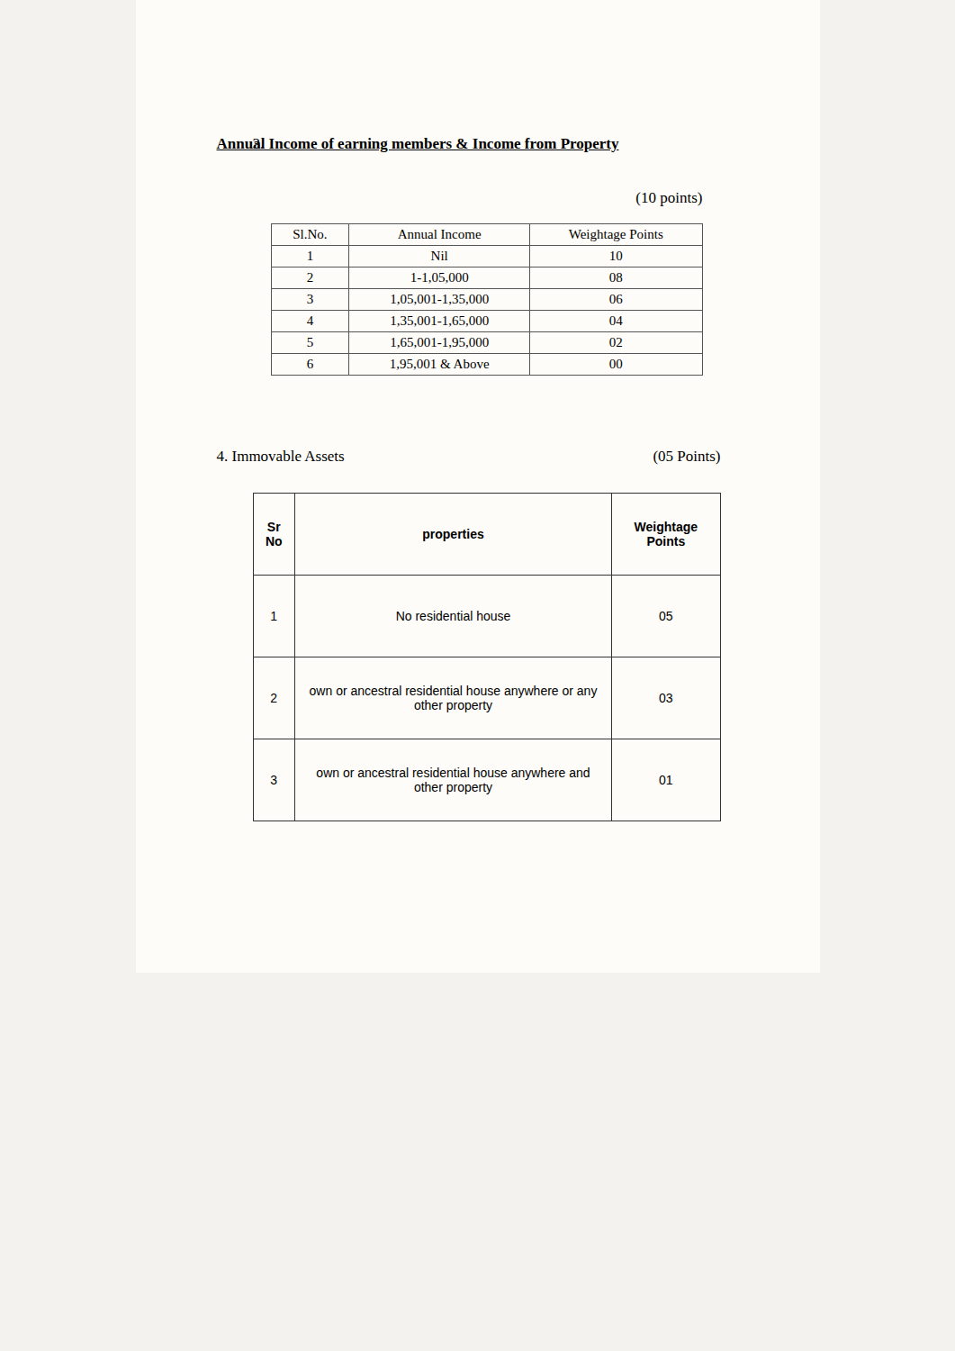3.
Annual Income of earning members & Income from Property
(10 points)
| Sl.No. | Annual Income | Weightage Points |
| --- | --- | --- |
| 1 | Nil | 10 |
| 2 | 1-1,05,000 | 08 |
| 3 | 1,05,001-1,35,000 | 06 |
| 4 | 1,35,001-1,65,000 | 04 |
| 5 | 1,65,001-1,95,000 | 02 |
| 6 | 1,95,001 & Above | 00 |
4. Immovable Assets (05 Points)
| Sr No | properties | Weightage Points |
| --- | --- | --- |
| 1 | No residential house | 05 |
| 2 | own or ancestral residential house anywhere or any other property | 03 |
| 3 | own or ancestral residential house anywhere and other property | 01 |